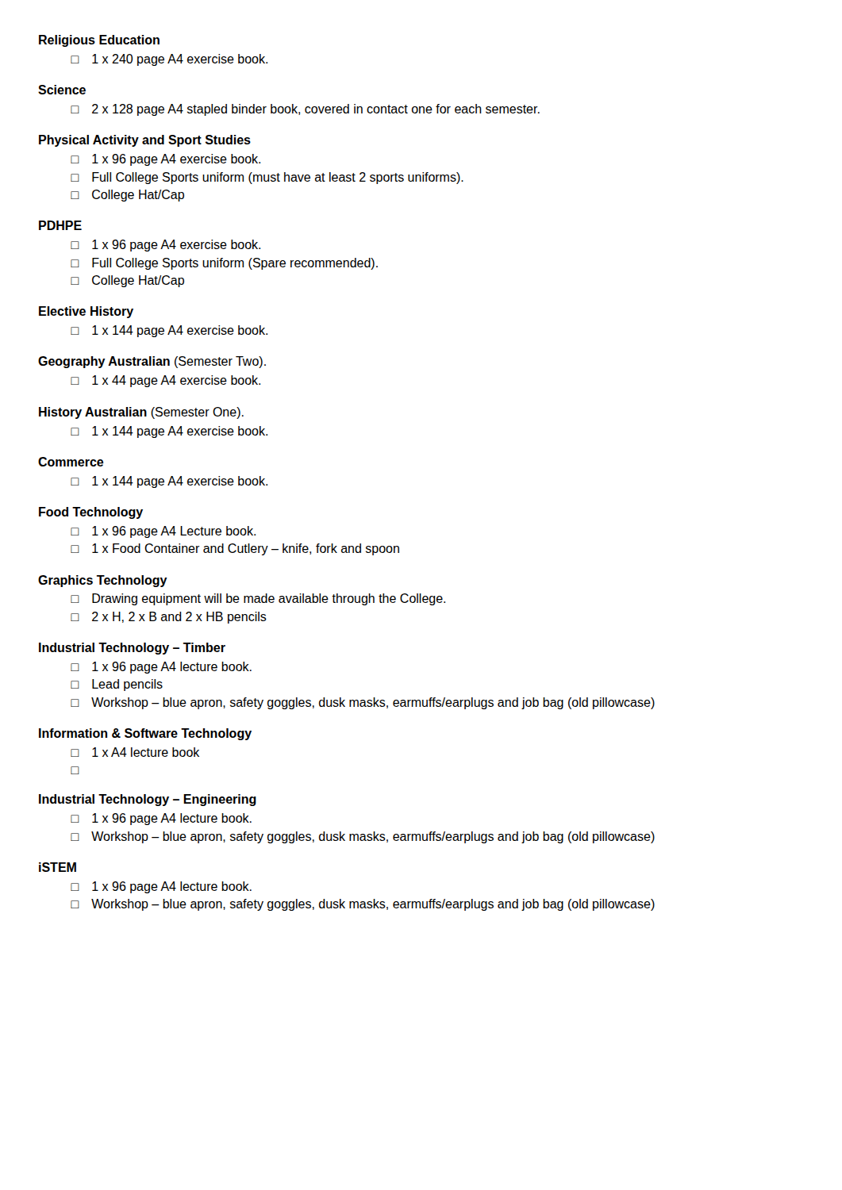Religious Education
1 x 240 page A4 exercise book.
Science
2 x 128 page A4 stapled binder book, covered in contact one for each semester.
Physical Activity and Sport Studies
1 x 96 page A4 exercise book.
Full College Sports uniform (must have at least 2 sports uniforms).
College Hat/Cap
PDHPE
1 x 96 page A4 exercise book.
Full College Sports uniform (Spare recommended).
College Hat/Cap
Elective History
1 x 144 page A4 exercise book.
Geography Australian (Semester Two).
1 x 44 page A4 exercise book.
History Australian (Semester One).
1 x 144 page A4 exercise book.
Commerce
1 x 144 page A4 exercise book.
Food Technology
1 x 96 page A4 Lecture book.
1 x Food Container and Cutlery – knife, fork and spoon
Graphics Technology
Drawing equipment will be made available through the College.
2 x H, 2 x B and 2 x HB pencils
Industrial Technology – Timber
1 x 96 page A4 lecture book.
Lead pencils
Workshop – blue apron, safety goggles, dusk masks, earmuffs/earplugs and job bag (old pillowcase)
Information & Software Technology
1 x A4 lecture book
Industrial Technology – Engineering
1 x 96 page A4 lecture book.
Workshop – blue apron, safety goggles, dusk masks, earmuffs/earplugs and job bag (old pillowcase)
iSTEM
1 x 96 page A4 lecture book.
Workshop – blue apron, safety goggles, dusk masks, earmuffs/earplugs and job bag (old pillowcase)